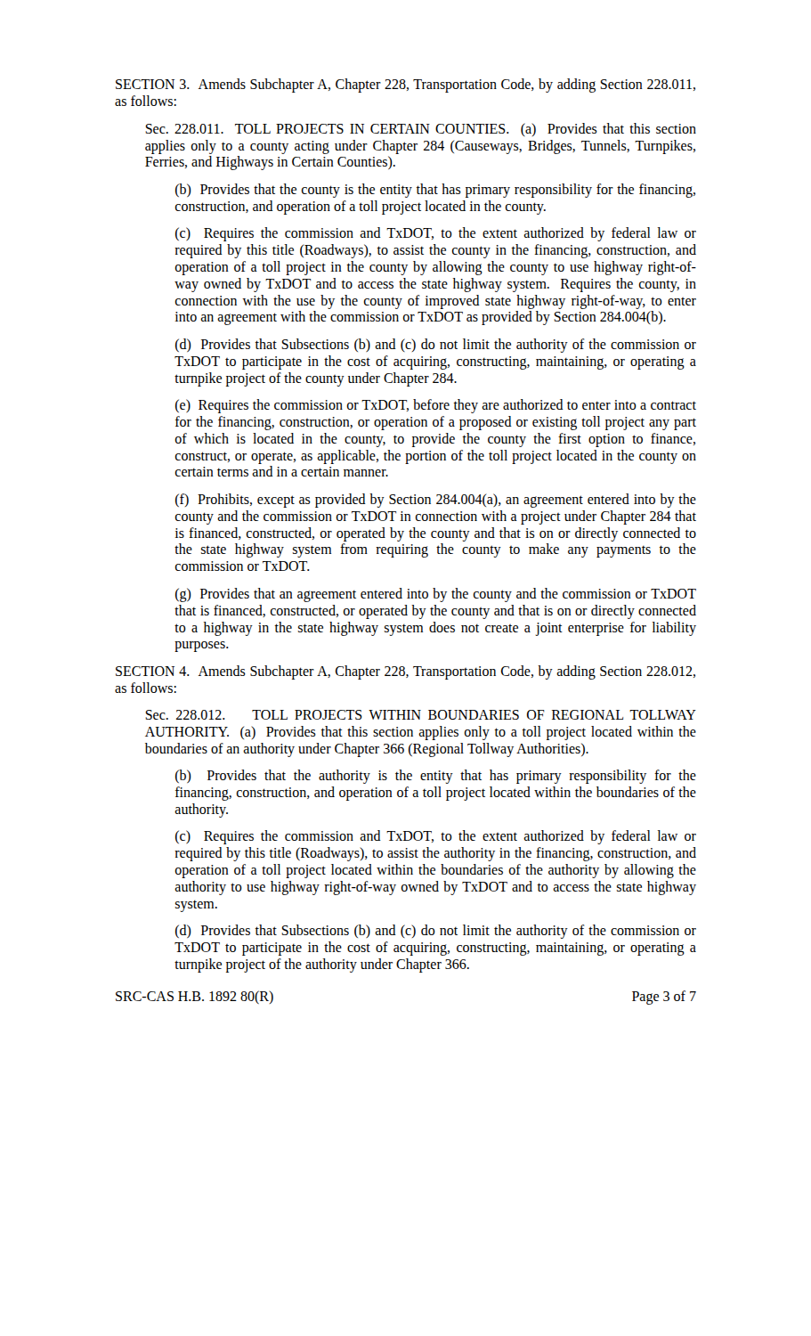SECTION 3. Amends Subchapter A, Chapter 228, Transportation Code, by adding Section 228.011, as follows:
Sec. 228.011. TOLL PROJECTS IN CERTAIN COUNTIES. (a) Provides that this section applies only to a county acting under Chapter 284 (Causeways, Bridges, Tunnels, Turnpikes, Ferries, and Highways in Certain Counties).
(b) Provides that the county is the entity that has primary responsibility for the financing, construction, and operation of a toll project located in the county.
(c) Requires the commission and TxDOT, to the extent authorized by federal law or required by this title (Roadways), to assist the county in the financing, construction, and operation of a toll project in the county by allowing the county to use highway right-of-way owned by TxDOT and to access the state highway system. Requires the county, in connection with the use by the county of improved state highway right-of-way, to enter into an agreement with the commission or TxDOT as provided by Section 284.004(b).
(d) Provides that Subsections (b) and (c) do not limit the authority of the commission or TxDOT to participate in the cost of acquiring, constructing, maintaining, or operating a turnpike project of the county under Chapter 284.
(e) Requires the commission or TxDOT, before they are authorized to enter into a contract for the financing, construction, or operation of a proposed or existing toll project any part of which is located in the county, to provide the county the first option to finance, construct, or operate, as applicable, the portion of the toll project located in the county on certain terms and in a certain manner.
(f) Prohibits, except as provided by Section 284.004(a), an agreement entered into by the county and the commission or TxDOT in connection with a project under Chapter 284 that is financed, constructed, or operated by the county and that is on or directly connected to the state highway system from requiring the county to make any payments to the commission or TxDOT.
(g) Provides that an agreement entered into by the county and the commission or TxDOT that is financed, constructed, or operated by the county and that is on or directly connected to a highway in the state highway system does not create a joint enterprise for liability purposes.
SECTION 4. Amends Subchapter A, Chapter 228, Transportation Code, by adding Section 228.012, as follows:
Sec. 228.012. TOLL PROJECTS WITHIN BOUNDARIES OF REGIONAL TOLLWAY AUTHORITY. (a) Provides that this section applies only to a toll project located within the boundaries of an authority under Chapter 366 (Regional Tollway Authorities).
(b) Provides that the authority is the entity that has primary responsibility for the financing, construction, and operation of a toll project located within the boundaries of the authority.
(c) Requires the commission and TxDOT, to the extent authorized by federal law or required by this title (Roadways), to assist the authority in the financing, construction, and operation of a toll project located within the boundaries of the authority by allowing the authority to use highway right-of-way owned by TxDOT and to access the state highway system.
(d) Provides that Subsections (b) and (c) do not limit the authority of the commission or TxDOT to participate in the cost of acquiring, constructing, maintaining, or operating a turnpike project of the authority under Chapter 366.
SRC-CAS H.B. 1892 80(R)
Page 3 of 7